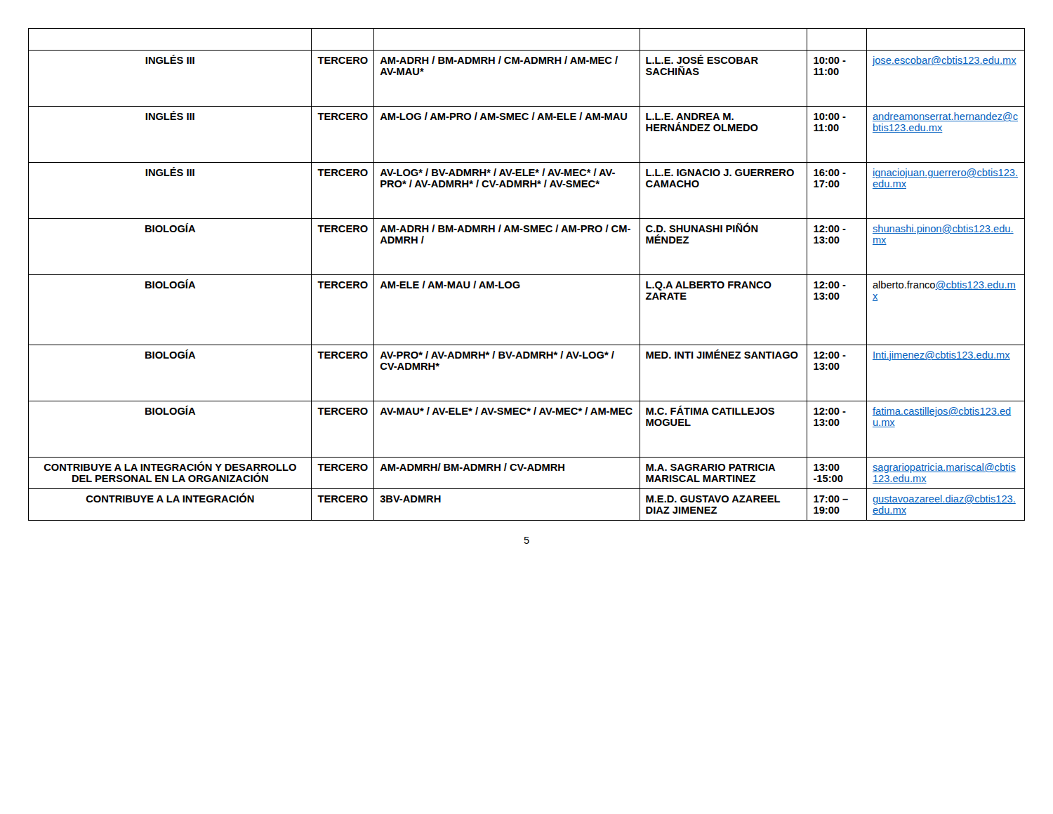| INGLÉS III | TERCERO | AM-ADRH / BM-ADMRH / CM-ADMRH / AM-MEC / AV-MAU* | L.L.E. JOSÉ ESCOBAR SACHIÑAS | 10:00 - 11:00 | jose.escobar@cbtis123.edu.mx |
| INGLÉS III | TERCERO | AM-LOG / AM-PRO / AM-SMEC / AM-ELE / AM-MAU | L.L.E. ANDREA M. HERNÁNDEZ OLMEDO | 10:00 - 11:00 | andreamonserrat.hernandez@cbtis123.edu.mx |
| INGLÉS III | TERCERO | AV-LOG* / BV-ADMRH* / AV-ELE* / AV-MEC* / AV-PRO* / AV-ADMRH* / CV-ADMRH* / AV-SMEC* | L.L.E. IGNACIO J. GUERRERO CAMACHO | 16:00 - 17:00 | ignaciojuan.guerrero@cbtis123.edu.mx |
| BIOLOGÍA | TERCERO | AM-ADRH / BM-ADMRH / AM-SMEC / AM-PRO / CM-ADMRH / | C.D. SHUNASHI PIÑÓN MÉNDEZ | 12:00 - 13:00 | shunashi.pinon@cbtis123.edu.mx |
| BIOLOGÍA | TERCERO | AM-ELE / AM-MAU / AM-LOG | L.Q.A ALBERTO FRANCO ZARATE | 12:00 - 13:00 | alberto.franco @cbtis123.edu.mx |
| BIOLOGÍA | TERCERO | AV-PRO* / AV-ADMRH* / BV-ADMRH* / AV-LOG* / CV-ADMRH* | MED. INTI JIMÉNEZ SANTIAGO | 12:00 - 13:00 | Inti.jimenez@cbtis123.edu.mx |
| BIOLOGÍA | TERCERO | AV-MAU* / AV-ELE* / AV-SMEC* / AV-MEC* / AM-MEC | M.C. FÁTIMA CATILLEJOS MOGUEL | 12:00 - 13:00 | fatima.castillejos@cbtis123.edu.mx |
| CONTRIBUYE A LA INTEGRACIÓN Y DESARROLLO DEL PERSONAL EN LA ORGANIZACIÓN | TERCERO | AM-ADMRH/ BM-ADMRH / CV-ADMRH | M.A. SAGRARIO PATRICIA MARISCAL MARTINEZ | 13:00 -15:00 | sagrariopatricia.mariscal@cbtis123.edu.mx |
| CONTRIBUYE A LA INTEGRACIÓN | TERCERO | 3BV-ADMRH | M.E.D. GUSTAVO AZAREEL DIAZ JIMENEZ | 17:00 – 19:00 | gustavoazareel.diaz@cbtis123.edu.mx |
5